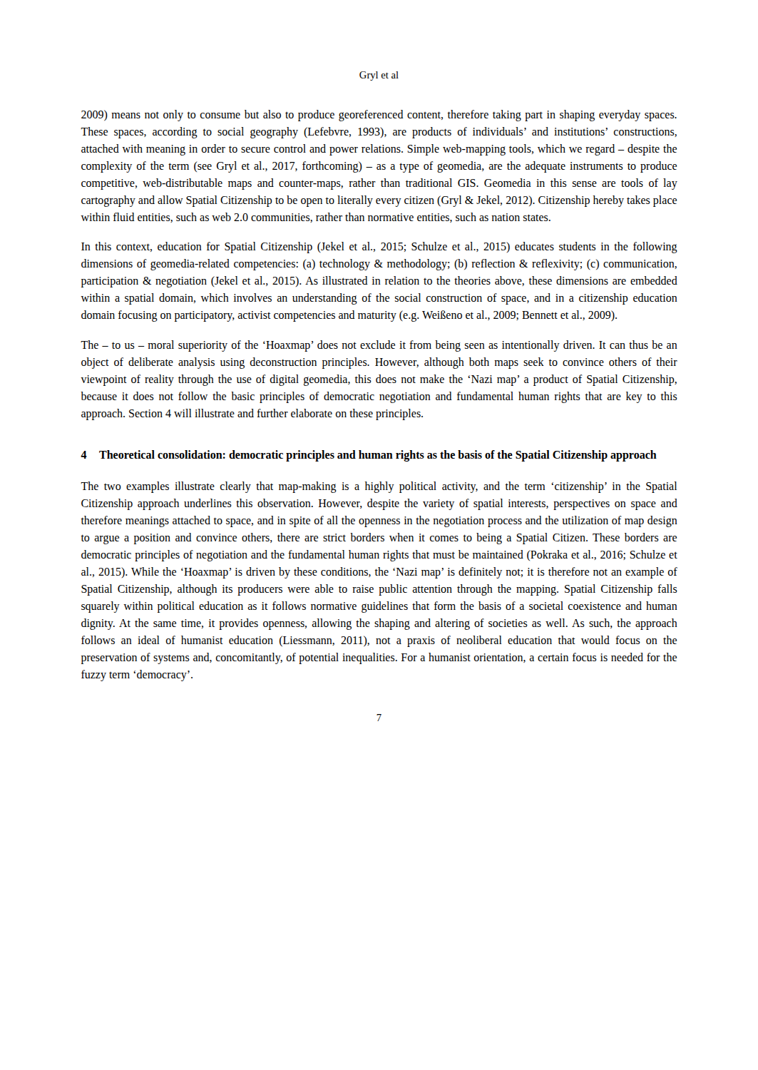Gryl et al
2009) means not only to consume but also to produce georeferenced content, therefore taking part in shaping everyday spaces. These spaces, according to social geography (Lefebvre, 1993), are products of individuals’ and institutions’ constructions, attached with meaning in order to secure control and power relations. Simple web-mapping tools, which we regard – despite the complexity of the term (see Gryl et al., 2017, forthcoming) – as a type of geomedia, are the adequate instruments to produce competitive, web-distributable maps and counter-maps, rather than traditional GIS. Geomedia in this sense are tools of lay cartography and allow Spatial Citizenship to be open to literally every citizen (Gryl & Jekel, 2012). Citizenship hereby takes place within fluid entities, such as web 2.0 communities, rather than normative entities, such as nation states.
In this context, education for Spatial Citizenship (Jekel et al., 2015; Schulze et al., 2015) educates students in the following dimensions of geomedia-related competencies: (a) technology & methodology; (b) reflection & reflexivity; (c) communication, participation & negotiation (Jekel et al., 2015). As illustrated in relation to the theories above, these dimensions are embedded within a spatial domain, which involves an understanding of the social construction of space, and in a citizenship education domain focusing on participatory, activist competencies and maturity (e.g. Weißeno et al., 2009; Bennett et al., 2009).
The – to us – moral superiority of the ‘Hoaxmap’ does not exclude it from being seen as intentionally driven. It can thus be an object of deliberate analysis using deconstruction principles. However, although both maps seek to convince others of their viewpoint of reality through the use of digital geomedia, this does not make the ‘Nazi map’ a product of Spatial Citizenship, because it does not follow the basic principles of democratic negotiation and fundamental human rights that are key to this approach. Section 4 will illustrate and further elaborate on these principles.
4 Theoretical consolidation: democratic principles and human rights as the basis of the Spatial Citizenship approach
The two examples illustrate clearly that map-making is a highly political activity, and the term ‘citizenship’ in the Spatial Citizenship approach underlines this observation. However, despite the variety of spatial interests, perspectives on space and therefore meanings attached to space, and in spite of all the openness in the negotiation process and the utilization of map design to argue a position and convince others, there are strict borders when it comes to being a Spatial Citizen. These borders are democratic principles of negotiation and the fundamental human rights that must be maintained (Pokraka et al., 2016; Schulze et al., 2015). While the ‘Hoaxmap’ is driven by these conditions, the ‘Nazi map’ is definitely not; it is therefore not an example of Spatial Citizenship, although its producers were able to raise public attention through the mapping. Spatial Citizenship falls squarely within political education as it follows normative guidelines that form the basis of a societal coexistence and human dignity. At the same time, it provides openness, allowing the shaping and altering of societies as well. As such, the approach follows an ideal of humanist education (Liessmann, 2011), not a praxis of neoliberal education that would focus on the preservation of systems and, concomitantly, of potential inequalities. For a humanist orientation, a certain focus is needed for the fuzzy term ‘democracy’.
7